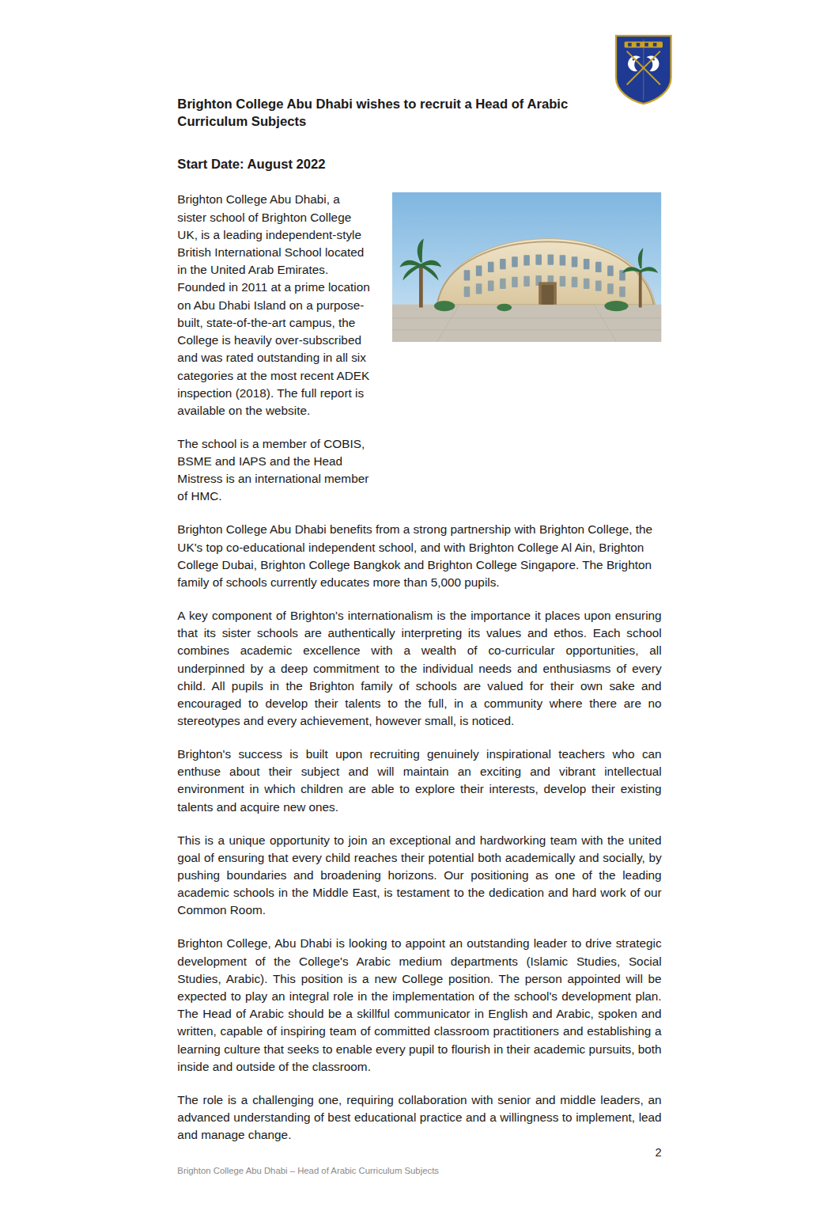Brighton College Abu Dhabi wishes to recruit a Head of Arabic Curriculum Subjects
Start Date: August 2022
Brighton College Abu Dhabi, a sister school of Brighton College UK, is a leading independent-style British International School located in the United Arab Emirates. Founded in 2011 at a prime location on Abu Dhabi Island on a purpose-built, state-of-the-art campus, the College is heavily over-subscribed and was rated outstanding in all six categories at the most recent ADEK inspection (2018). The full report is available on the website.
The school is a member of COBIS, BSME and IAPS and the Head Mistress is an international member of HMC.
Brighton College Abu Dhabi benefits from a strong partnership with Brighton College, the UK's top co-educational independent school, and with Brighton College Al Ain, Brighton College Dubai, Brighton College Bangkok and Brighton College Singapore. The Brighton family of schools currently educates more than 5,000 pupils.
A key component of Brighton's internationalism is the importance it places upon ensuring that its sister schools are authentically interpreting its values and ethos. Each school combines academic excellence with a wealth of co-curricular opportunities, all underpinned by a deep commitment to the individual needs and enthusiasms of every child. All pupils in the Brighton family of schools are valued for their own sake and encouraged to develop their talents to the full, in a community where there are no stereotypes and every achievement, however small, is noticed.
Brighton's success is built upon recruiting genuinely inspirational teachers who can enthuse about their subject and will maintain an exciting and vibrant intellectual environment in which children are able to explore their interests, develop their existing talents and acquire new ones.
This is a unique opportunity to join an exceptional and hardworking team with the united goal of ensuring that every child reaches their potential both academically and socially, by pushing boundaries and broadening horizons. Our positioning as one of the leading academic schools in the Middle East, is testament to the dedication and hard work of our Common Room.
Brighton College, Abu Dhabi is looking to appoint an outstanding leader to drive strategic development of the College's Arabic medium departments (Islamic Studies, Social Studies, Arabic). This position is a new College position. The person appointed will be expected to play an integral role in the implementation of the school's development plan. The Head of Arabic should be a skillful communicator in English and Arabic, spoken and written, capable of inspiring team of committed classroom practitioners and establishing a learning culture that seeks to enable every pupil to flourish in their academic pursuits, both inside and outside of the classroom.
The role is a challenging one, requiring collaboration with senior and middle leaders, an advanced understanding of best educational practice and a willingness to implement, lead and manage change.
2 Brighton College Abu Dhabi – Head of Arabic Curriculum Subjects